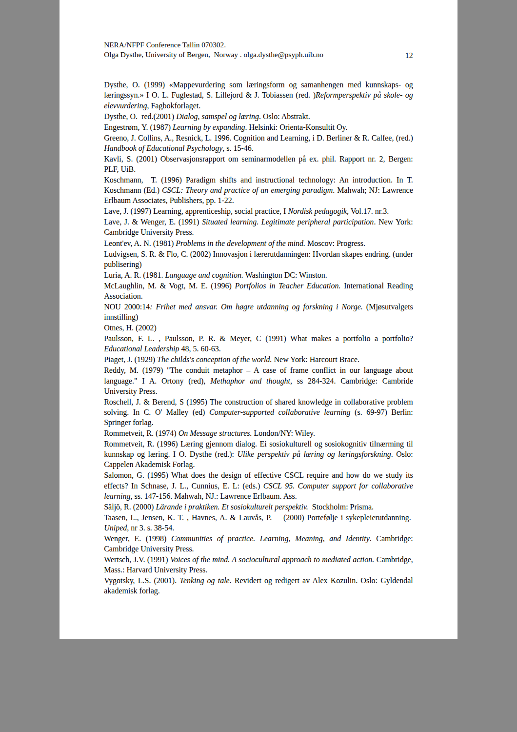NERA/NFPF Conference Tallin 070302.
Olga Dysthe, University of Bergen, Norway . olga.dysthe@psyph.uib.no 12
Dysthe, O. (1999) «Mappevurdering som læringsform og samanhengen med kunnskaps- og læringssyn.» I O. L. Fuglestad, S. Lillejord & J. Tobiassen (red. )Reformperspektiv på skole- og elevvurdering, Fagbokforlaget.
Dysthe, O. red.(2001) Dialog, samspel og læring. Oslo: Abstrakt.
Engestrøm, Y. (1987) Learning by expanding. Helsinki: Orienta-Konsultit Oy.
Greeno, J. Collins, A., Resnick, L. 1996. Cognition and Learning, i D. Berliner & R. Calfee, (red.) Handbook of Educational Psychology, s. 15-46.
Kavli, S. (2001) Observasjonsrapport om seminarmodellen på ex. phil. Rapport nr. 2, Bergen: PLF, UiB.
Koschmann, T. (1996) Paradigm shifts and instructional technology: An introduction. In T. Koschmann (Ed.) CSCL: Theory and practice of an emerging paradigm. Mahwah; NJ: Lawrence Erlbaum Associates, Publishers, pp. 1-22.
Lave, J. (1997) Learning, apprenticeship, social practice, I Nordisk pedagogik, Vol.17. nr.3.
Lave, J. & Wenger, E. (1991) Situated learning. Legitimate peripheral participation. New York: Cambridge University Press.
Leont'ev, A. N. (1981) Problems in the development of the mind. Moscov: Progress.
Ludvigsen, S. R. & Flo, C. (2002) Innovasjon i lærerutdanningen: Hvordan skapes endring. (under publisering)
Luria, A. R. (1981. Language and cognition. Washington DC: Winston.
McLaughlin, M. & Vogt, M. E. (1996) Portfolios in Teacher Education. International Reading Association.
NOU 2000:14: Frihet med ansvar. Om høgre utdanning og forskning i Norge. (Mjøsutvalgets innstilling)
Otnes, H. (2002)
Paulsson, F. L. , Paulsson, P. R. & Meyer, C (1991) What makes a portfolio a portfolio? Educational Leadership 48, 5. 60-63.
Piaget, J. (1929) The childs's conception of the world. New York: Harcourt Brace.
Reddy, M. (1979) "The conduit metaphor – A case of frame conflict in our language about language." I A. Ortony (red), Methaphor and thought, ss 284-324. Cambridge: Cambride University Press.
Roschell, J. & Berend, S (1995) The construction of shared knowledge in collaborative problem solving. In C. O' Malley (ed) Computer-supported collaborative learning (s. 69-97) Berlin: Springer forlag.
Rommetveit, R. (1974) On Message structures. London/NY: Wiley.
Rommetveit, R. (1996) Læring gjennom dialog. Ei sosiokulturell og sosiokognitiv tilnærming til kunnskap og læring. I O. Dysthe (red.): Ulike perspektiv på læring og læringsforskning. Oslo: Cappelen Akademisk Forlag.
Salomon, G. (1995) What does the design of effective CSCL require and how do we study its effects? In Schnase, J. L., Cunnius, E. L: (eds.) CSCL 95. Computer support for collaborative learning, ss. 147-156. Mahwah, NJ.: Lawrence Erlbaum. Ass.
Säljö, R. (2000) Lärande i praktiken. Et sosiokulturelt perspektiv. Stockholm: Prisma.
Taasen, I.., Jensen, K. T. , Havnes, A. & Lauvås, P. (2000) Portefølje i sykepleierutdanning. Uniped, nr 3. s. 38-54.
Wenger, E. (1998) Communities of practice. Learning, Meaning, and Identity. Cambridge: Cambridge University Press.
Wertsch, J.V. (1991) Voices of the mind. A sociocultural approach to mediated action. Cambridge, Mass.: Harvard University Press.
Vygotsky, L.S. (2001). Tenking og tale. Revidert og redigert av Alex Kozulin. Oslo: Gyldendal akademisk forlag.